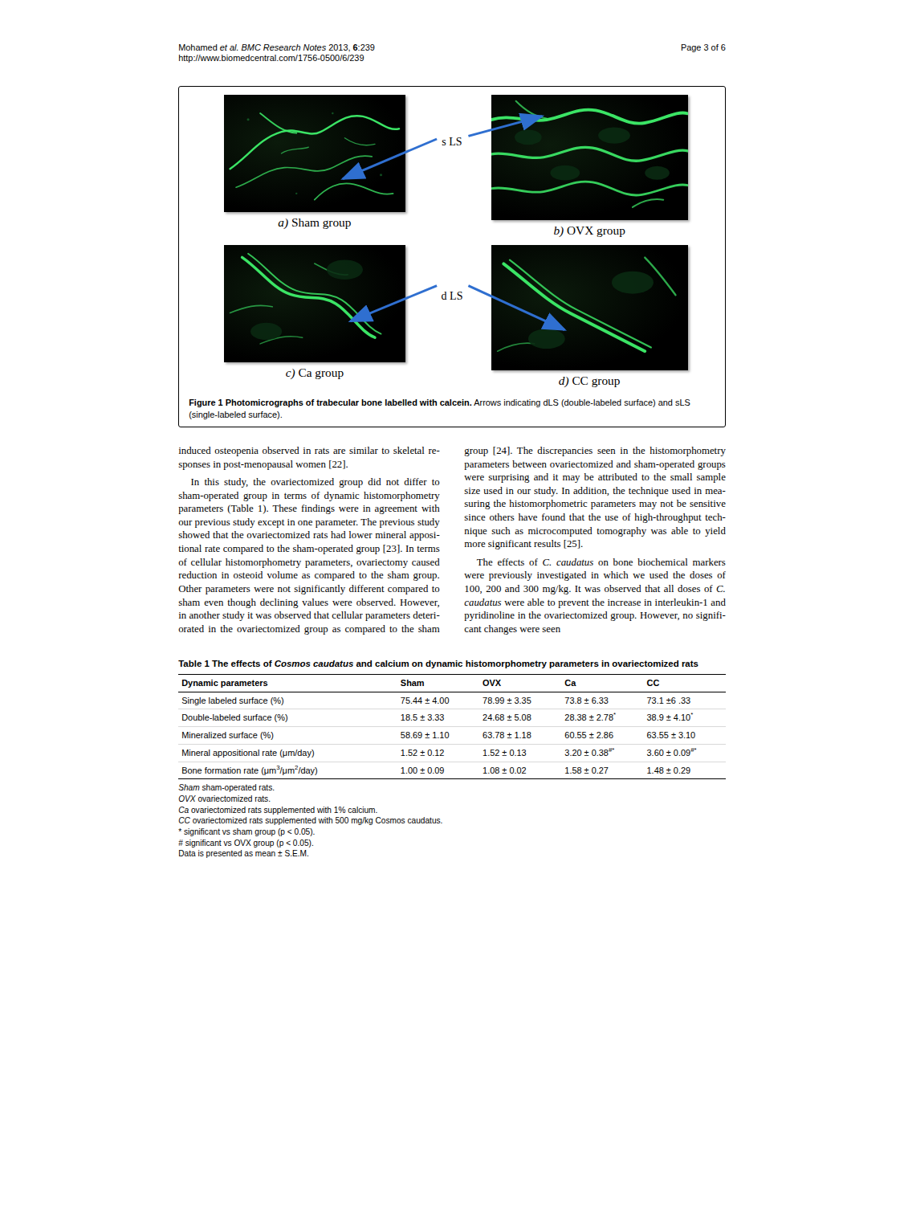Mohamed et al. BMC Research Notes 2013, 6:239
http://www.biomedcentral.com/1756-0500/6/239
Page 3 of 6
s LS
d LS
a) Sham group
b) OVX group
c) Ca group
d) CC group
Figure 1 Photomicrographs of trabecular bone labelled with calcein. Arrows indicating dLS (double-labeled surface) and sLS (single-labeled surface).
induced osteopenia observed in rats are similar to skeletal responses in post-menopausal women [22].
In this study, the ovariectomized group did not differ to sham-operated group in terms of dynamic histomorphometry parameters (Table 1). These findings were in agreement with our previous study except in one parameter. The previous study showed that the ovariectomized rats had lower mineral appositional rate compared to the sham-operated group [23]. In terms of cellular histomorphometry parameters, ovariectomy caused reduction in osteoid volume as compared to the sham group. Other parameters were not significantly different compared to sham even though declining values were observed. However, in another study it was observed that cellular parameters deteriorated in the ovariectomized group as compared to the sham group [24]. The discrepancies seen in the histomorphometry parameters between ovariectomized and sham-operated groups were surprising and it may be attributed to the small sample size used in our study. In addition, the technique used in measuring the histomorphometric parameters may not be sensitive since others have found that the use of high-throughput technique such as microcomputed tomography was able to yield more significant results [25].
The effects of C. caudatus on bone biochemical markers were previously investigated in which we used the doses of 100, 200 and 300 mg/kg. It was observed that all doses of C. caudatus were able to prevent the increase in interleukin-1 and pyridinoline in the ovariectomized group. However, no significant changes were seen
Table 1 The effects of Cosmos caudatus and calcium on dynamic histomorphometry parameters in ovariectomized rats
| Dynamic parameters | Sham | OVX | Ca | CC |
| --- | --- | --- | --- | --- |
| Single labeled surface (%) | 75.44 ± 4.00 | 78.99 ± 3.35 | 73.8 ± 6.33 | 73.1 ±6 .33 |
| Double-labeled surface (%) | 18.5 ± 3.33 | 24.68 ± 5.08 | 28.38 ± 2.78 * | 38.9 ± 4.10 * |
| Mineralized surface (%) | 58.69 ± 1.10 | 63.78 ± 1.18 | 60.55 ± 2.86 | 63.55 ± 3.10 |
| Mineral appositional rate (μm/day) | 1.52 ± 0.12 | 1.52 ± 0.13 | 3.20 ± 0.38 #* | 3.60 ± 0.09 #* |
| Bone formation rate (μm 3 /μm 2 /day) | 1.00 ± 0.09 | 1.08 ± 0.02 | 1.58 ± 0.27 | 1.48 ± 0.29 |
Sham sham-operated rats.
OVX ovariectomized rats.
Ca ovariectomized rats supplemented with 1% calcium.
CC ovariectomized rats supplemented with 500 mg/kg Cosmos caudatus.
* significant vs sham group (p < 0.05).
# significant vs OVX group (p < 0.05).
Data is presented as mean ± S.E.M.